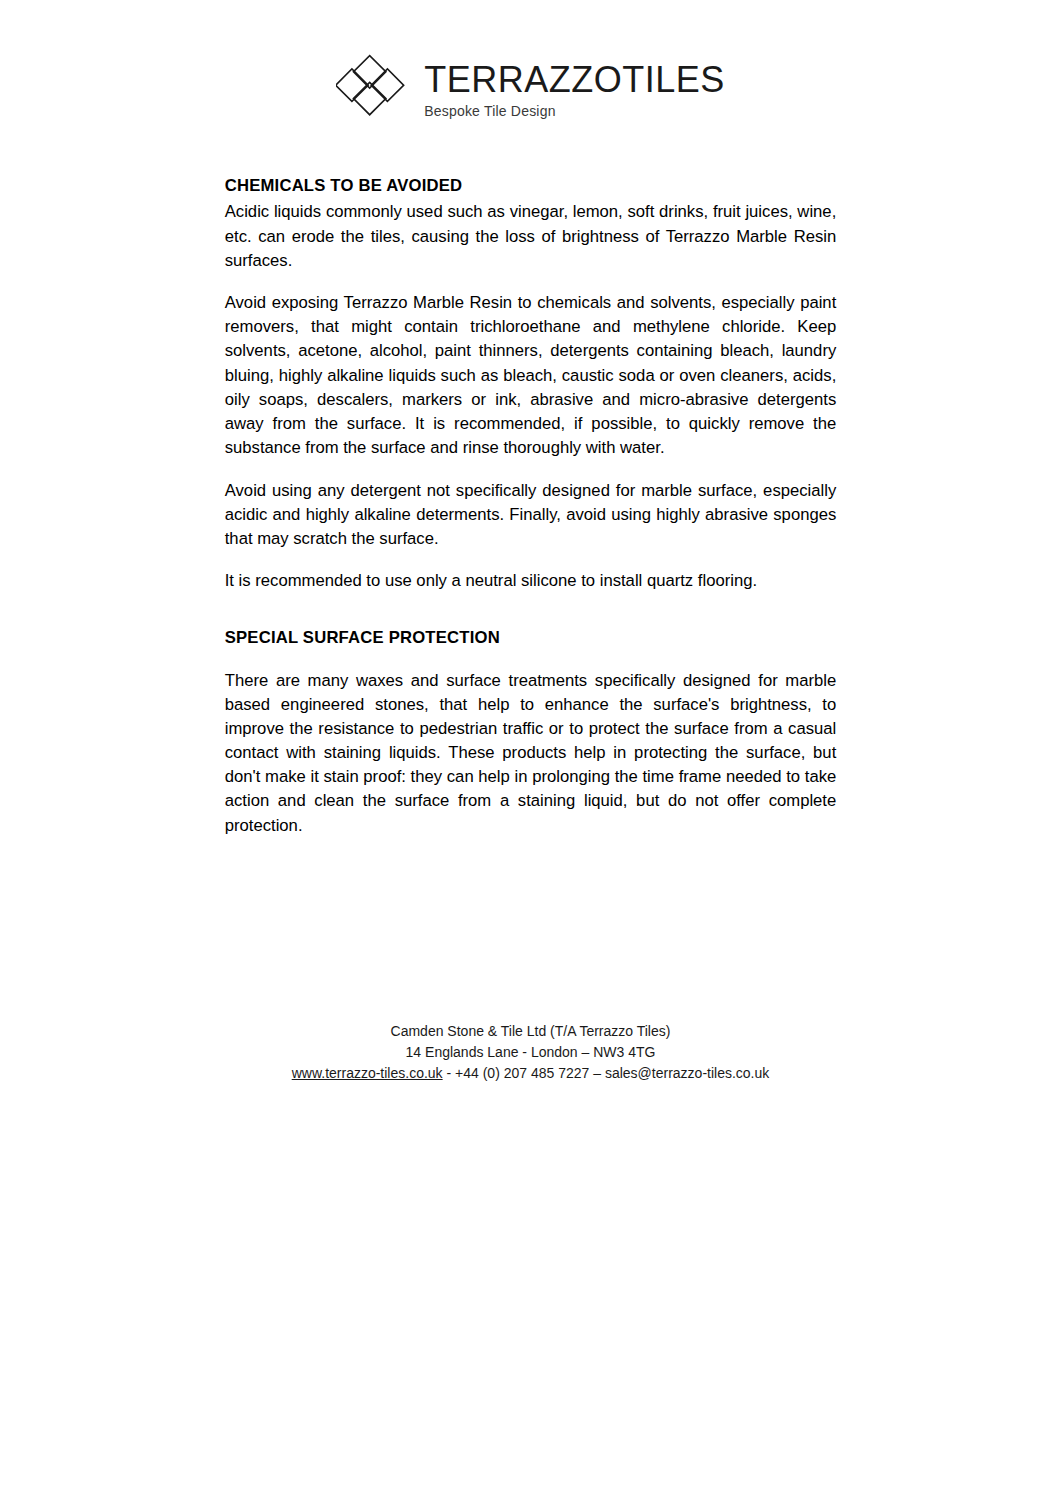TERRAZZOTILES
Bespoke Tile Design
CHEMICALS TO BE AVOIDED
Acidic liquids commonly used such as vinegar, lemon, soft drinks, fruit juices, wine, etc. can erode the tiles, causing the loss of brightness of Terrazzo Marble Resin surfaces.
Avoid exposing Terrazzo Marble Resin to chemicals and solvents, especially paint removers, that might contain trichloroethane and methylene chloride. Keep solvents, acetone, alcohol, paint thinners, detergents containing bleach, laundry bluing, highly alkaline liquids such as bleach, caustic soda or oven cleaners, acids, oily soaps, descalers, markers or ink, abrasive and micro-abrasive detergents away from the surface. It is recommended, if possible, to quickly remove the substance from the surface and rinse thoroughly with water.
Avoid using any detergent not specifically designed for marble surface, especially acidic and highly alkaline determents. Finally, avoid using highly abrasive sponges that may scratch the surface.
It is recommended to use only a neutral silicone to install quartz flooring.
SPECIAL SURFACE PROTECTION
There are many waxes and surface treatments specifically designed for marble based engineered stones, that help to enhance the surface's brightness, to improve the resistance to pedestrian traffic or to protect the surface from a casual contact with staining liquids. These products help in protecting the surface, but don't make it stain proof: they can help in prolonging the time frame needed to take action and clean the surface from a staining liquid, but do not offer complete protection.
Camden Stone & Tile Ltd (T/A Terrazzo Tiles)
14 Englands Lane - London – NW3 4TG
www.terrazzo-tiles.co.uk - +44 (0) 207 485 7227 – sales@terrazzo-tiles.co.uk